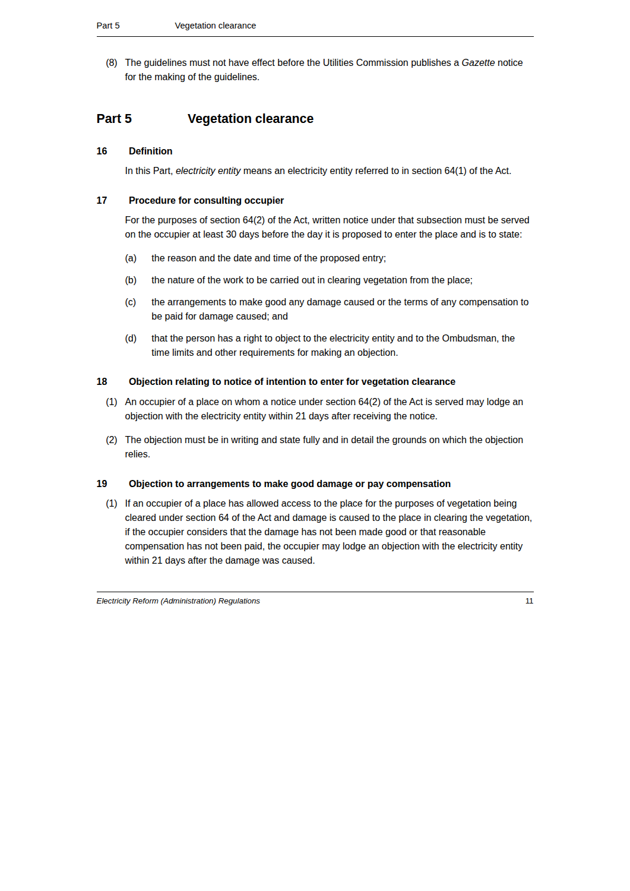Part 5 Vegetation clearance
(8) The guidelines must not have effect before the Utilities Commission publishes a Gazette notice for the making of the guidelines.
Part 5 Vegetation clearance
16 Definition
In this Part, electricity entity means an electricity entity referred to in section 64(1) of the Act.
17 Procedure for consulting occupier
For the purposes of section 64(2) of the Act, written notice under that subsection must be served on the occupier at least 30 days before the day it is proposed to enter the place and is to state:
(a) the reason and the date and time of the proposed entry;
(b) the nature of the work to be carried out in clearing vegetation from the place;
(c) the arrangements to make good any damage caused or the terms of any compensation to be paid for damage caused; and
(d) that the person has a right to object to the electricity entity and to the Ombudsman, the time limits and other requirements for making an objection.
18 Objection relating to notice of intention to enter for vegetation clearance
(1) An occupier of a place on whom a notice under section 64(2) of the Act is served may lodge an objection with the electricity entity within 21 days after receiving the notice.
(2) The objection must be in writing and state fully and in detail the grounds on which the objection relies.
19 Objection to arrangements to make good damage or pay compensation
(1) If an occupier of a place has allowed access to the place for the purposes of vegetation being cleared under section 64 of the Act and damage is caused to the place in clearing the vegetation, if the occupier considers that the damage has not been made good or that reasonable compensation has not been paid, the occupier may lodge an objection with the electricity entity within 21 days after the damage was caused.
Electricity Reform (Administration) Regulations 11